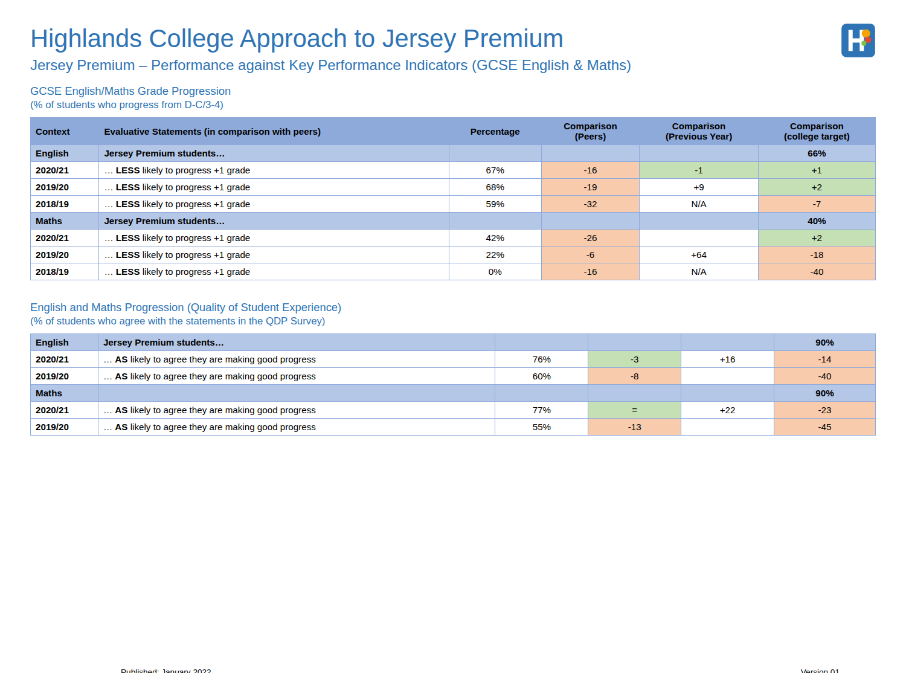Highlands College Approach to Jersey Premium
Jersey Premium – Performance against Key Performance Indicators (GCSE English & Maths)
GCSE English/Maths Grade Progression
(% of students who progress from D-C/3-4)
| Context | Evaluative Statements (in comparison with peers) | Percentage | Comparison (Peers) | Comparison (Previous Year) | Comparison (college target) |
| --- | --- | --- | --- | --- | --- |
| English | Jersey Premium students… | | | | 66% |
| 2020/21 | … LESS likely to progress +1 grade | 67% | -16 | -1 | +1 |
| 2019/20 | … LESS likely to progress +1 grade | 68% | -19 | +9 | +2 |
| 2018/19 | … LESS likely to progress +1 grade | 59% | -32 | N/A | -7 |
| Maths | Jersey Premium students… | | | | 40% |
| 2020/21 | … LESS likely to progress +1 grade | 42% | -26 | | +2 |
| 2019/20 | … LESS likely to progress +1 grade | 22% | -6 | +64 | -18 |
| 2018/19 | … LESS likely to progress +1 grade | 0% | -16 | N/A | -40 |
English and Maths Progression (Quality of Student Experience)
(% of students who agree with the statements in the QDP Survey)
| English | Jersey Premium students… | | | | 90% |
| 2020/21 | … AS likely to agree they are making good progress | 76% | -3 | +16 | -14 |
| 2019/20 | … AS likely to agree they are making good progress | 60% | -8 | | -40 |
| Maths | | | | | 90% |
| 2020/21 | … AS likely to agree they are making good progress | 77% | = | +22 | -23 |
| 2019/20 | … AS likely to agree they are making good progress | 55% | -13 | | -45 |
Published: January 2022 Version 01